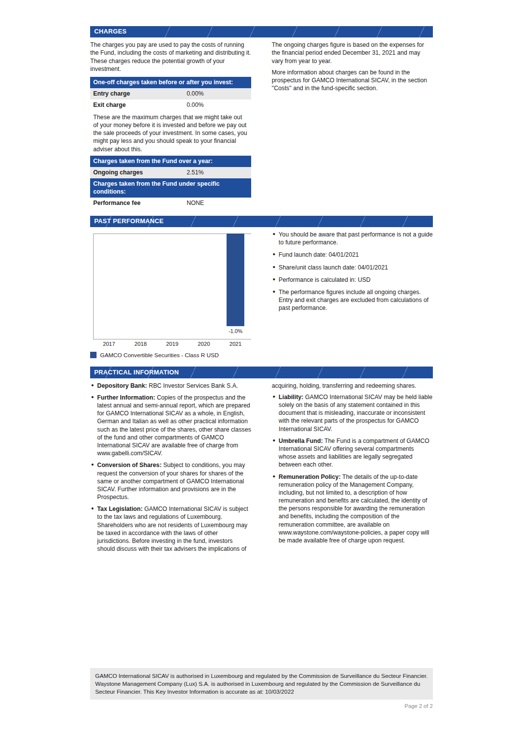CHARGES
The charges you pay are used to pay the costs of running the Fund, including the costs of marketing and distributing it. These charges reduce the potential growth of your investment.
| One-off charges taken before or after you invest: |
| Entry charge | 0.00% |
| Exit charge | 0.00% |
| These are the maximum charges that we might take out of your money before it is invested and before we pay out the sale proceeds of your investment. In some cases, you might pay less and you should speak to your financial adviser about this. |
| Charges taken from the Fund over a year: |
| Ongoing charges | 2.51% |
| Charges taken from the Fund under specific conditions: |
| Performance fee | NONE |
The ongoing charges figure is based on the expenses for the financial period ended December 31, 2021 and may vary from year to year.
More information about charges can be found in the prospectus for GAMCO International SICAV, in the section "Costs" and in the fund-specific section.
PAST PERFORMANCE
-1.0%
2017
2018
2019
2020
2021
GAMCO Convertible Securities - Class R USD
You should be aware that past performance is not a guide to future performance.
Fund launch date: 04/01/2021
Share/unit class launch date: 04/01/2021
Performance is calculated in: USD
The performance figures include all ongoing charges. Entry and exit charges are excluded from calculations of past performance.
PRACTICAL INFORMATION
Depository Bank: RBC Investor Services Bank S.A.
Further Information: Copies of the prospectus and the latest annual and semi-annual report, which are prepared for GAMCO International SICAV as a whole, in English, German and Italian as well as other practical information such as the latest price of the shares, other share classes of the fund and other compartments of GAMCO International SICAV are available free of charge from www.gabelli.com/SICAV.
Conversion of Shares: Subject to conditions, you may request the conversion of your shares for shares of the same or another compartment of GAMCO International SICAV. Further information and provisions are in the Prospectus.
Tax Legislation: GAMCO International SICAV is subject to the tax laws and regulations of Luxembourg. Shareholders who are not residents of Luxembourg may be taxed in accordance with the laws of other jurisdictions. Before investing in the fund, investors should discuss with their tax advisers the implications of
acquiring, holding, transferring and redeeming shares.
Liability: GAMCO International SICAV may be held liable solely on the basis of any statement contained in this document that is misleading, inaccurate or inconsistent with the relevant parts of the prospectus for GAMCO International SICAV.
Umbrella Fund: The Fund is a compartment of GAMCO International SICAV offering several compartments whose assets and liabilities are legally segregated between each other.
Remuneration Policy: The details of the up-to-date remuneration policy of the Management Company, including, but not limited to, a description of how remuneration and benefits are calculated, the identity of the persons responsible for awarding the remuneration and benefits, including the composition of the remuneration committee, are available on www.waystone.com/waystone-policies, a paper copy will be made available free of charge upon request.
GAMCO International SICAV is authorised in Luxembourg and regulated by the Commission de Surveillance du Secteur Financier.
Waystone Management Company (Lux) S.A. is authorised in Luxembourg and regulated by the Commission de Surveillance du Secteur Financier. This Key Investor Information is accurate as at: 10/03/2022
Page 2 of 2